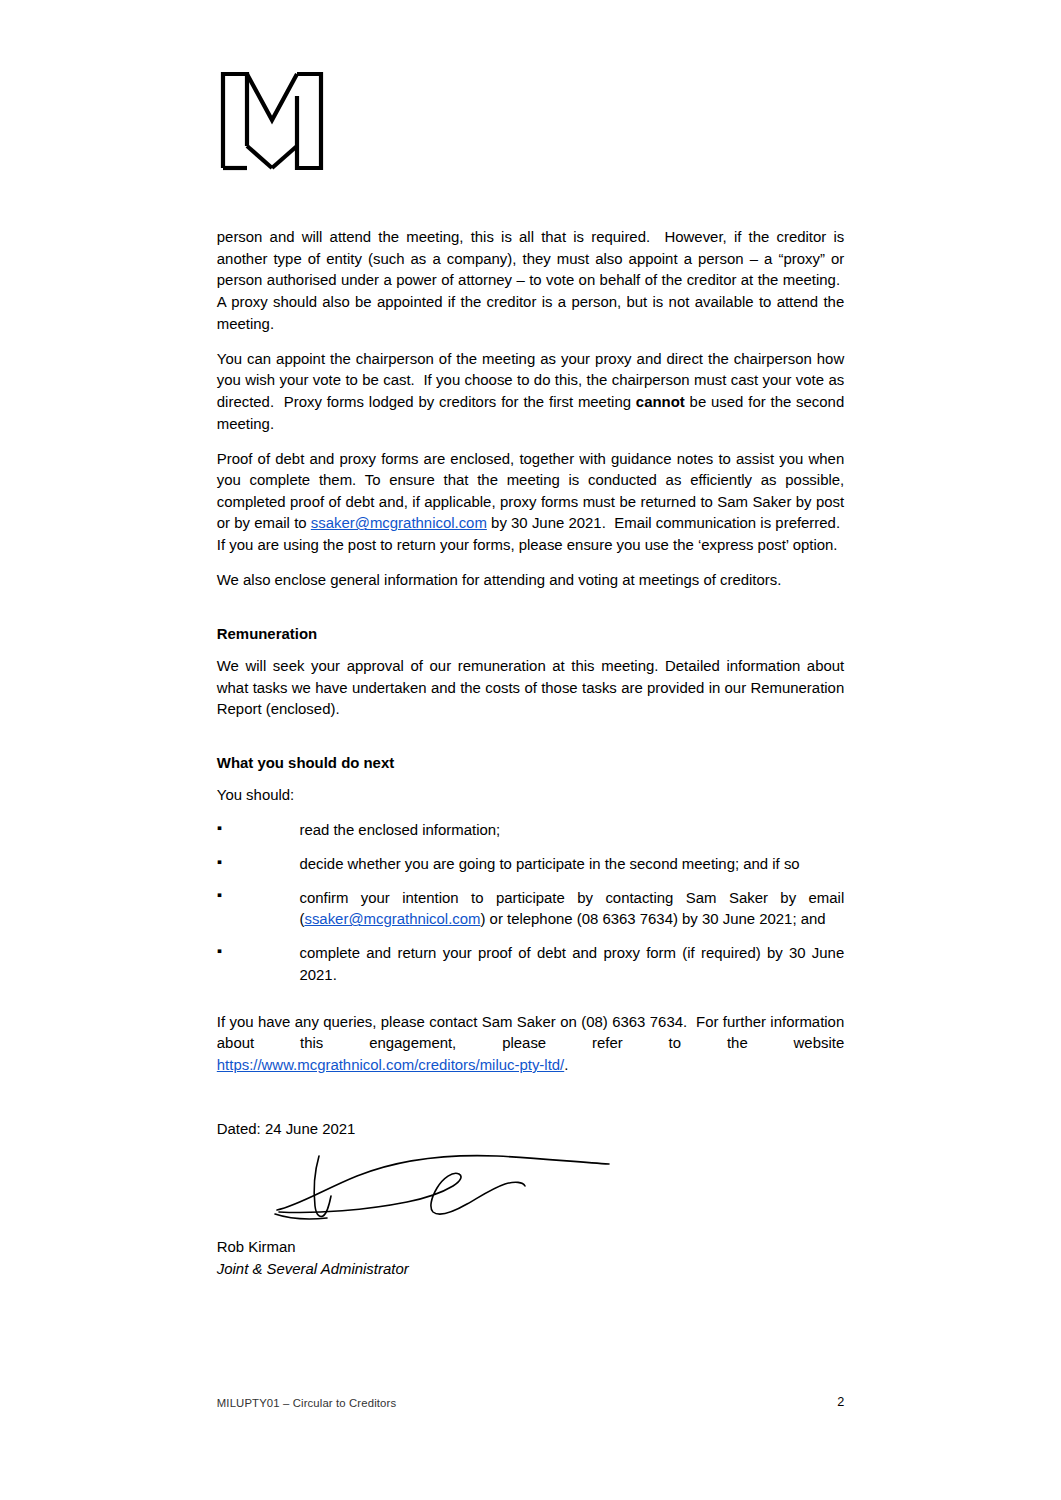person and will attend the meeting, this is all that is required. However, if the creditor is another type of entity (such as a company), they must also appoint a person – a “proxy” or person authorised under a power of attorney – to vote on behalf of the creditor at the meeting. A proxy should also be appointed if the creditor is a person, but is not available to attend the meeting.
You can appoint the chairperson of the meeting as your proxy and direct the chairperson how you wish your vote to be cast. If you choose to do this, the chairperson must cast your vote as directed. Proxy forms lodged by creditors for the first meeting cannot be used for the second meeting.
Proof of debt and proxy forms are enclosed, together with guidance notes to assist you when you complete them. To ensure that the meeting is conducted as efficiently as possible, completed proof of debt and, if applicable, proxy forms must be returned to Sam Saker by post or by email to ssaker@mcgrathnicol.com by 30 June 2021. Email communication is preferred. If you are using the post to return your forms, please ensure you use the ‘express post’ option.
We also enclose general information for attending and voting at meetings of creditors.
Remuneration
We will seek your approval of our remuneration at this meeting. Detailed information about what tasks we have undertaken and the costs of those tasks are provided in our Remuneration Report (enclosed).
What you should do next
You should:
read the enclosed information;
decide whether you are going to participate in the second meeting; and if so
confirm your intention to participate by contacting Sam Saker by email (ssaker@mcgrathnicol.com) or telephone (08 6363 7634) by 30 June 2021; and
complete and return your proof of debt and proxy form (if required) by 30 June 2021.
If you have any queries, please contact Sam Saker on (08) 6363 7634. For further information about this engagement, please refer to the website https://www.mcgrathnicol.com/creditors/miluc-pty-ltd/.
Dated: 24 June 2021
Rob Kirman
Joint & Several Administrator
MILUPTY01 – Circular to Creditors
2